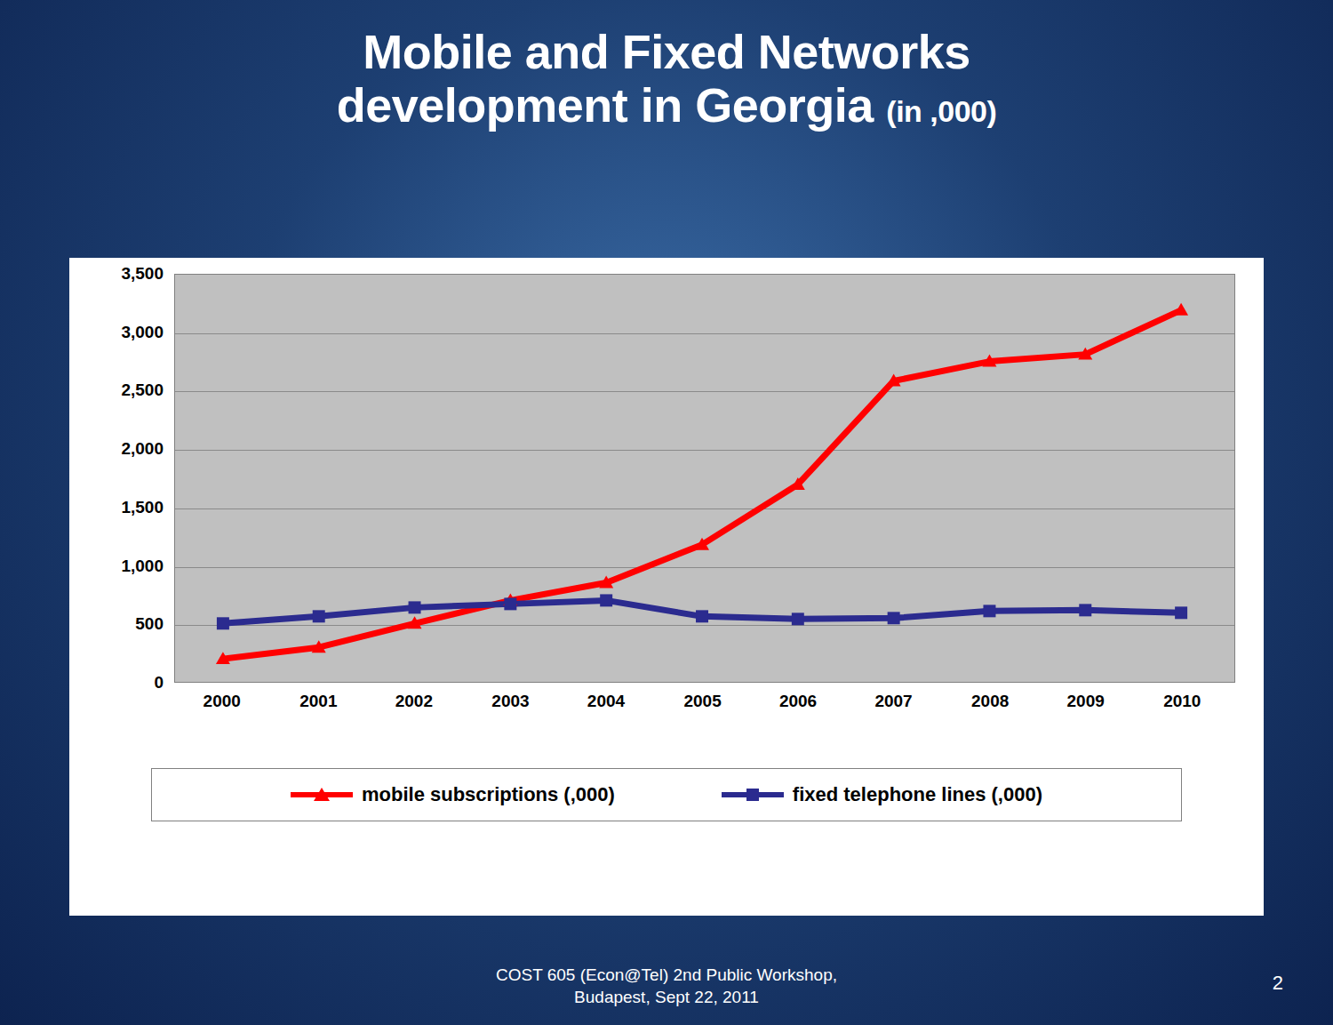Mobile and Fixed Networks
development in Georgia (in ,000)
3,500 3,000 2,500 2,000 1,500 1,000 500 0
2000 2001 2002 2003 2004 2005 2006 2007 2008 2009 2010
mobile subscriptions (,000)
fixed telephone lines (,000)
COST 605 (Econ@Tel) 2nd Public Workshop,
Budapest, Sept 22, 2011
2